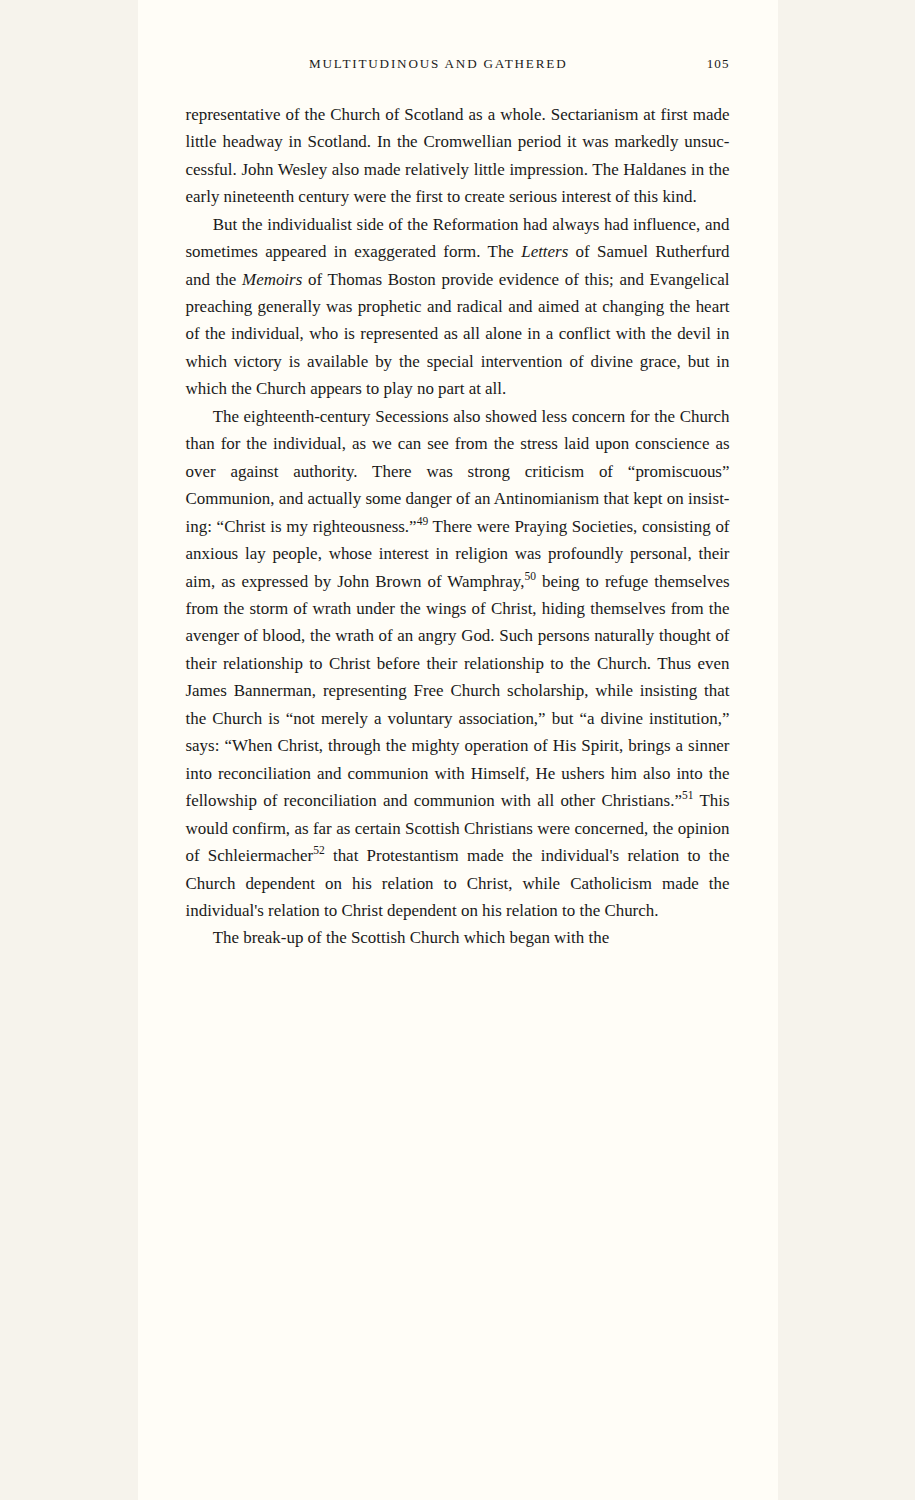Multitudinous and Gathered 105
representative of the Church of Scotland as a whole. Sectarianism at first made little headway in Scotland. In the Cromwellian period it was markedly unsuccessful. John Wesley also made relatively little impression. The Haldanes in the early nineteenth century were the first to create serious interest of this kind.
But the individualist side of the Reformation had always had influence, and sometimes appeared in exaggerated form. The Letters of Samuel Rutherfurd and the Memoirs of Thomas Boston provide evidence of this; and Evangelical preaching generally was prophetic and radical and aimed at changing the heart of the individual, who is represented as all alone in a conflict with the devil in which victory is available by the special intervention of divine grace, but in which the Church appears to play no part at all.
The eighteenth-century Secessions also showed less concern for the Church than for the individual, as we can see from the stress laid upon conscience as over against authority. There was strong criticism of promiscuous Communion, and actually some danger of an Antinomianism that kept on insisting: Christ is my righteousness.49 There were Praying Societies, consisting of anxious lay people, whose interest in religion was profoundly personal, their aim, as expressed by John Brown of Wamphray,50 being to refuge themselves from the storm of wrath under the wings of Christ, hiding themselves from the avenger of blood, the wrath of an angry God. Such persons naturally thought of their relationship to Christ before their relationship to the Church. Thus even James Bannerman, representing Free Church scholarship, while insisting that the Church is not merely a voluntary association, but a divine institution, says: When Christ, through the mighty operation of His Spirit, brings a sinner into reconciliation and communion with Himself, He ushers him also into the fellowship of reconciliation and communion with all other Christians.51 This would confirm, as far as certain Scottish Christians were concerned, the opinion of Schleiermacher52 that Protestantism made the individual's relation to the Church dependent on his relation to Christ, while Catholicism made the individual's relation to Christ dependent on his relation to the Church.
The break-up of the Scottish Church which began with the